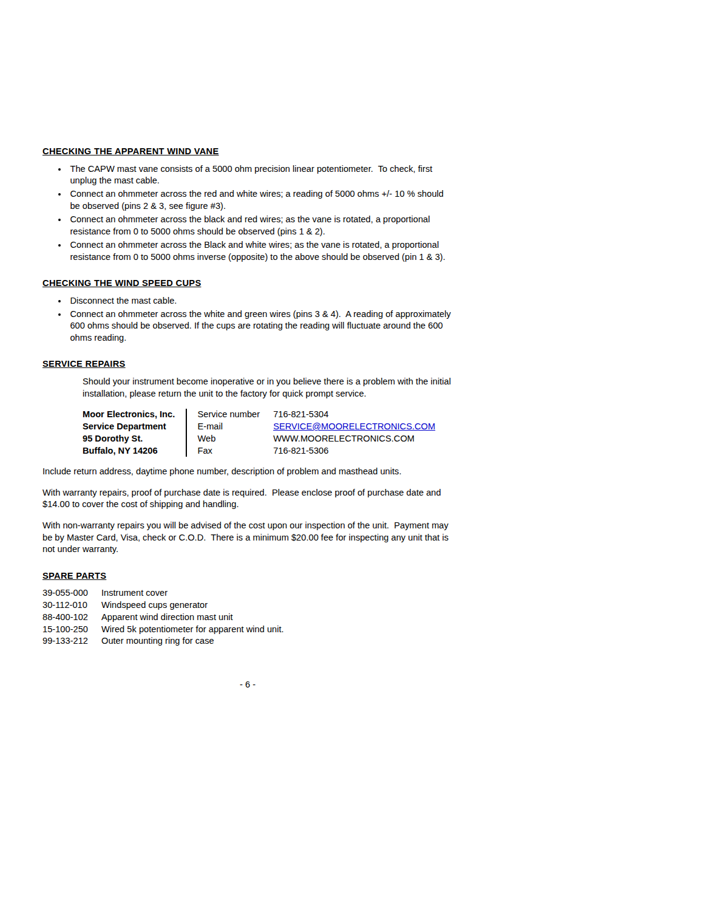CHECKING THE APPARENT WIND VANE
The CAPW mast vane consists of a 5000 ohm precision linear potentiometer. To check, first unplug the mast cable.
Connect an ohmmeter across the red and white wires; a reading of 5000 ohms +/- 10 % should be observed (pins 2 & 3, see figure #3).
Connect an ohmmeter across the black and red wires; as the vane is rotated, a proportional resistance from 0 to 5000 ohms should be observed (pins 1 & 2).
Connect an ohmmeter across the Black and white wires; as the vane is rotated, a proportional resistance from 0 to 5000 ohms inverse (opposite) to the above should be observed (pin 1 & 3).
CHECKING THE WIND SPEED CUPS
Disconnect the mast cable.
Connect an ohmmeter across the white and green wires (pins 3 & 4). A reading of approximately 600 ohms should be observed. If the cups are rotating the reading will fluctuate around the 600 ohms reading.
SERVICE REPAIRS
Should your instrument become inoperative or in you believe there is a problem with the initial installation, please return the unit to the factory for quick prompt service.
| Moor Electronics, Inc. | Service number | 716-821-5304 |
| Service Department | E-mail | SERVICE@MOORELECTRONICS.COM |
| 95 Dorothy St. | Web | WWW.MOORELECTRONICS.COM |
| Buffalo, NY 14206 | Fax | 716-821-5306 |
Include return address, daytime phone number, description of problem and masthead units.
With warranty repairs, proof of purchase date is required. Please enclose proof of purchase date and $14.00 to cover the cost of shipping and handling.
With non-warranty repairs you will be advised of the cost upon our inspection of the unit. Payment may be by Master Card, Visa, check or C.O.D. There is a minimum $20.00 fee for inspecting any unit that is not under warranty.
SPARE PARTS
| 39-055-000 | Instrument cover |
| 30-112-010 | Windspeed cups generator |
| 88-400-102 | Apparent wind direction mast unit |
| 15-100-250 | Wired 5k potentiometer for apparent wind unit. |
| 99-133-212 | Outer mounting ring for case |
- 6 -